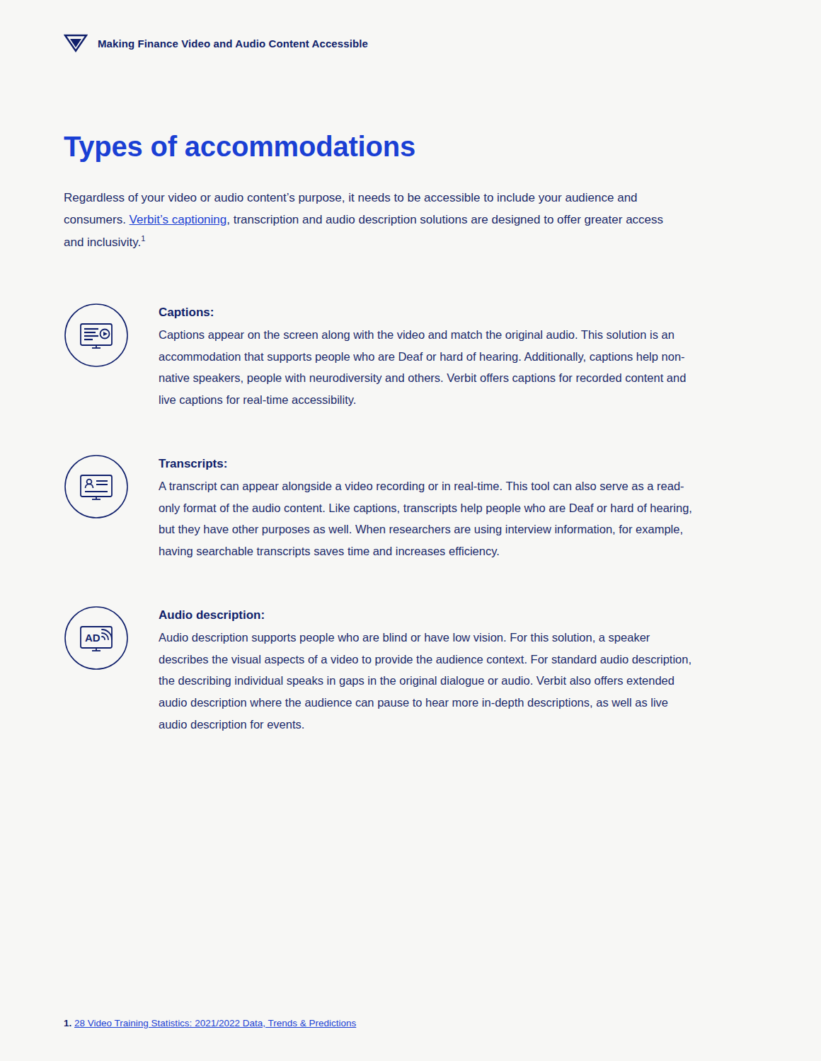Making Finance Video and Audio Content Accessible
Types of accommodations
Regardless of your video or audio content’s purpose, it needs to be accessible to include your audience and consumers. Verbit’s captioning, transcription and audio description solutions are designed to offer greater access and inclusivity.1
Captions:
Captions appear on the screen along with the video and match the original audio. This solution is an accommodation that supports people who are Deaf or hard of hearing. Additionally, captions help non-native speakers, people with neurodiversity and others. Verbit offers captions for recorded content and live captions for real-time accessibility.
Transcripts:
A transcript can appear alongside a video recording or in real-time. This tool can also serve as a read-only format of the audio content. Like captions, transcripts help people who are Deaf or hard of hearing, but they have other purposes as well. When researchers are using interview information, for example, having searchable transcripts saves time and increases efficiency.
AD
Audio description:
Audio description supports people who are blind or have low vision. For this solution, a speaker describes the visual aspects of a video to provide the audience context. For standard audio description, the describing individual speaks in gaps in the original dialogue or audio. Verbit also offers extended audio description where the audience can pause to hear more in-depth descriptions, as well as live audio description for events.
1. 28 Video Training Statistics: 2021/2022 Data, Trends & Predictions